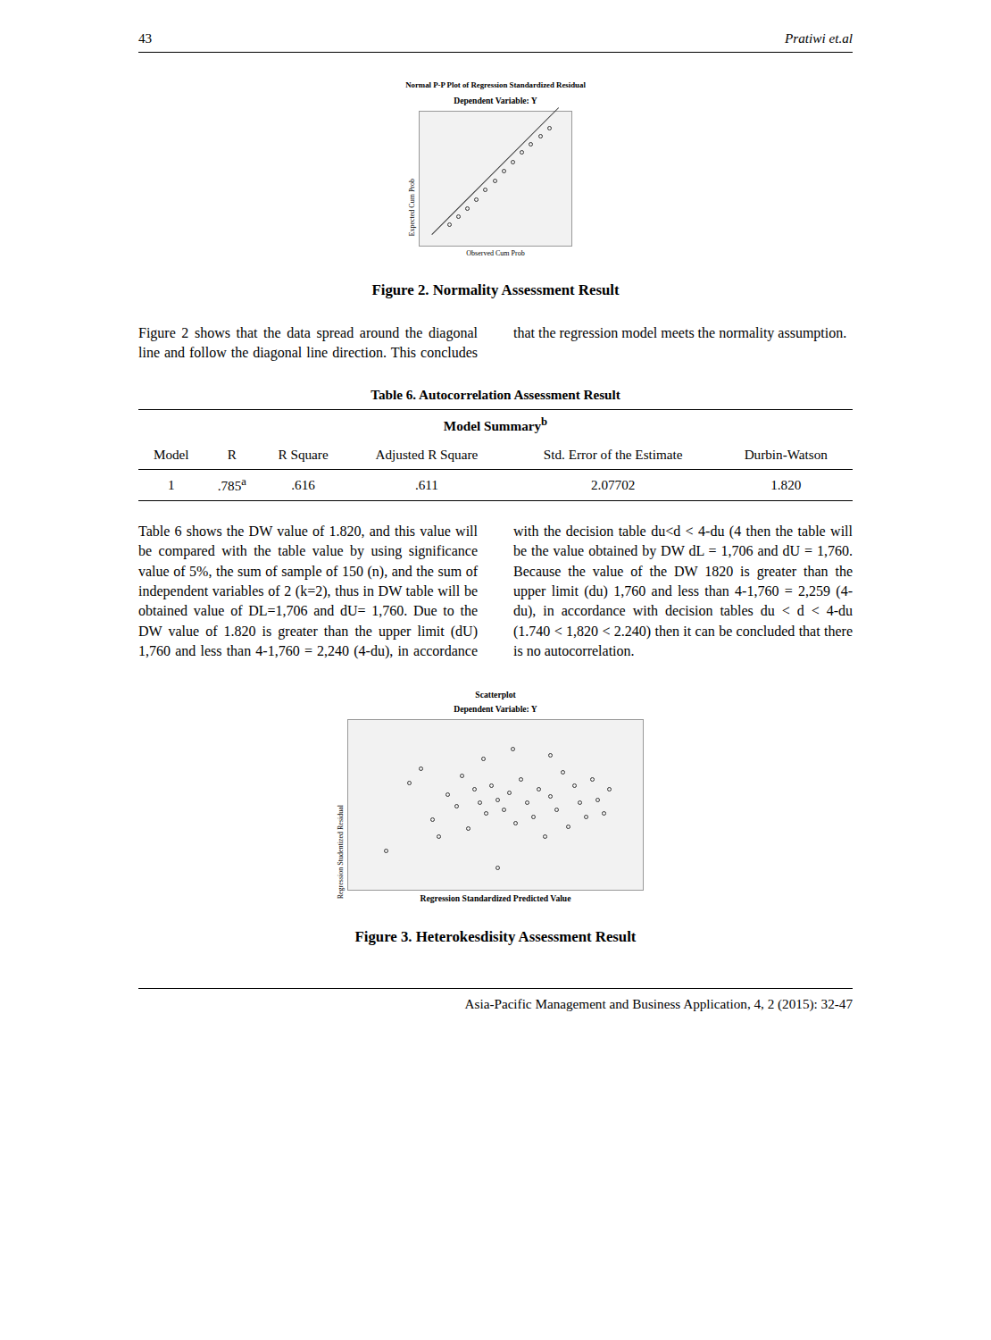43 Pratiwi et.al
Normal P-P Plot of Regression Standardized Residual
Dependent Variable: Y
Expected Cum Prob
Observed Cum Prob
Figure 2. Normality Assessment Result
Figure 2 shows that the data spread around the diagonal line and follow the diagonal line direction. This concludes that the regression model meets the normality assumption.
Table 6. Autocorrelation Assessment Result
| Model Summary b |
| --- |
| Model | R | R Square | Adjusted R Square | Std. Error of the Estimate | Durbin-Watson |
| 1 | .785 a | .616 | .611 | 2.07702 | 1.820 |
Table 6 shows the DW value of 1.820, and this value will be compared with the table value by using significance value of 5%, the sum of sample of 150 (n), and the sum of independent variables of 2 (k=2), thus in DW table will be obtained value of DL=1,706 and dU= 1,760. Due to the DW value of 1.820 is greater than the upper limit (dU) 1,760 and less than 4-1,760 = 2,240 (4-du), in accordance with the decision table du<d < 4-du (4 then the table will be the value obtained by DW dL = 1,706 and dU = 1,760. Because the value of the DW 1820 is greater than the upper limit (du) 1,760 and less than 4-1,760 = 2,259 (4-du), in accordance with decision tables du < d < 4-du (1.740 < 1,820 < 2.240) then it can be concluded that there is no autocorrelation.
Scatterplot
Dependent Variable: Y
Regression Studentized Residual
Regression Standardized Predicted Value
Figure 3. Heterokesdisity Assessment Result
Asia-Pacific Management and Business Application, 4, 2 (2015): 32-47